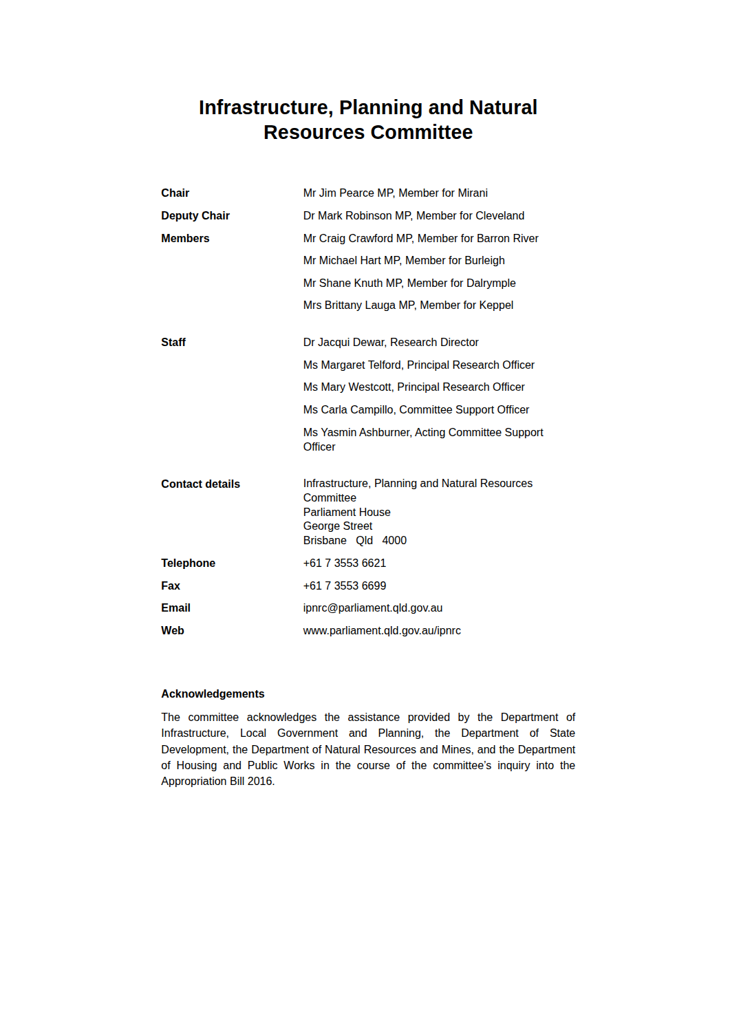Infrastructure, Planning and Natural Resources Committee
| Chair | Mr Jim Pearce MP, Member for Mirani |
| Deputy Chair | Dr Mark Robinson MP, Member for Cleveland |
| Members | Mr Craig Crawford MP, Member for Barron River |
| | Mr Michael Hart MP, Member for Burleigh |
| | Mr Shane Knuth MP, Member for Dalrymple |
| | Mrs Brittany Lauga MP, Member for Keppel |
| Staff | Dr Jacqui Dewar, Research Director |
| | Ms Margaret Telford, Principal Research Officer |
| | Ms Mary Westcott, Principal Research Officer |
| | Ms Carla Campillo, Committee Support Officer |
| | Ms Yasmin Ashburner, Acting Committee Support Officer |
| Contact details | Infrastructure, Planning and Natural Resources Committee Parliament House George Street Brisbane Qld 4000 |
| Telephone | +61 7 3553 6621 |
| Fax | +61 7 3553 6699 |
| Email | ipnrc@parliament.qld.gov.au |
| Web | www.parliament.qld.gov.au/ipnrc |
Acknowledgements
The committee acknowledges the assistance provided by the Department of Infrastructure, Local Government and Planning, the Department of State Development, the Department of Natural Resources and Mines, and the Department of Housing and Public Works in the course of the committee’s inquiry into the Appropriation Bill 2016.